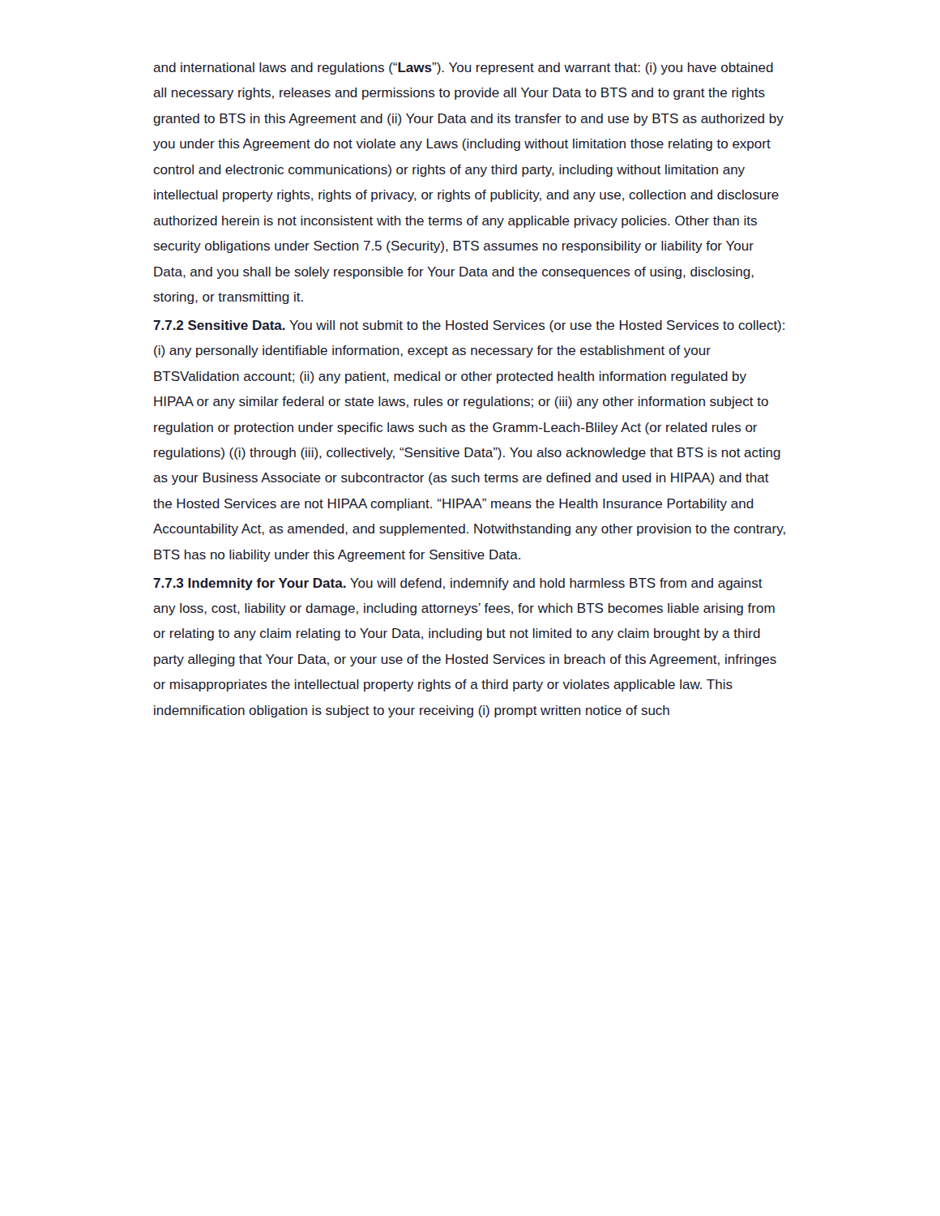and international laws and regulations (“Laws”). You represent and warrant that: (i) you have obtained all necessary rights, releases and permissions to provide all Your Data to BTS and to grant the rights granted to BTS in this Agreement and (ii) Your Data and its transfer to and use by BTS as authorized by you under this Agreement do not violate any Laws (including without limitation those relating to export control and electronic communications) or rights of any third party, including without limitation any intellectual property rights, rights of privacy, or rights of publicity, and any use, collection and disclosure authorized herein is not inconsistent with the terms of any applicable privacy policies. Other than its security obligations under Section 7.5 (Security), BTS assumes no responsibility or liability for Your Data, and you shall be solely responsible for Your Data and the consequences of using, disclosing, storing, or transmitting it.
7.7.2 Sensitive Data. You will not submit to the Hosted Services (or use the Hosted Services to collect): (i) any personally identifiable information, except as necessary for the establishment of your BTSValidation account; (ii) any patient, medical or other protected health information regulated by HIPAA or any similar federal or state laws, rules or regulations; or (iii) any other information subject to regulation or protection under specific laws such as the Gramm-Leach-Bliley Act (or related rules or regulations) ((i) through (iii), collectively, “Sensitive Data”). You also acknowledge that BTS is not acting as your Business Associate or subcontractor (as such terms are defined and used in HIPAA) and that the Hosted Services are not HIPAA compliant. “HIPAA” means the Health Insurance Portability and Accountability Act, as amended, and supplemented. Notwithstanding any other provision to the contrary, BTS has no liability under this Agreement for Sensitive Data.
7.7.3 Indemnity for Your Data. You will defend, indemnify and hold harmless BTS from and against any loss, cost, liability or damage, including attorneys’ fees, for which BTS becomes liable arising from or relating to any claim relating to Your Data, including but not limited to any claim brought by a third party alleging that Your Data, or your use of the Hosted Services in breach of this Agreement, infringes or misappropriates the intellectual property rights of a third party or violates applicable law. This indemnification obligation is subject to your receiving (i) prompt written notice of such